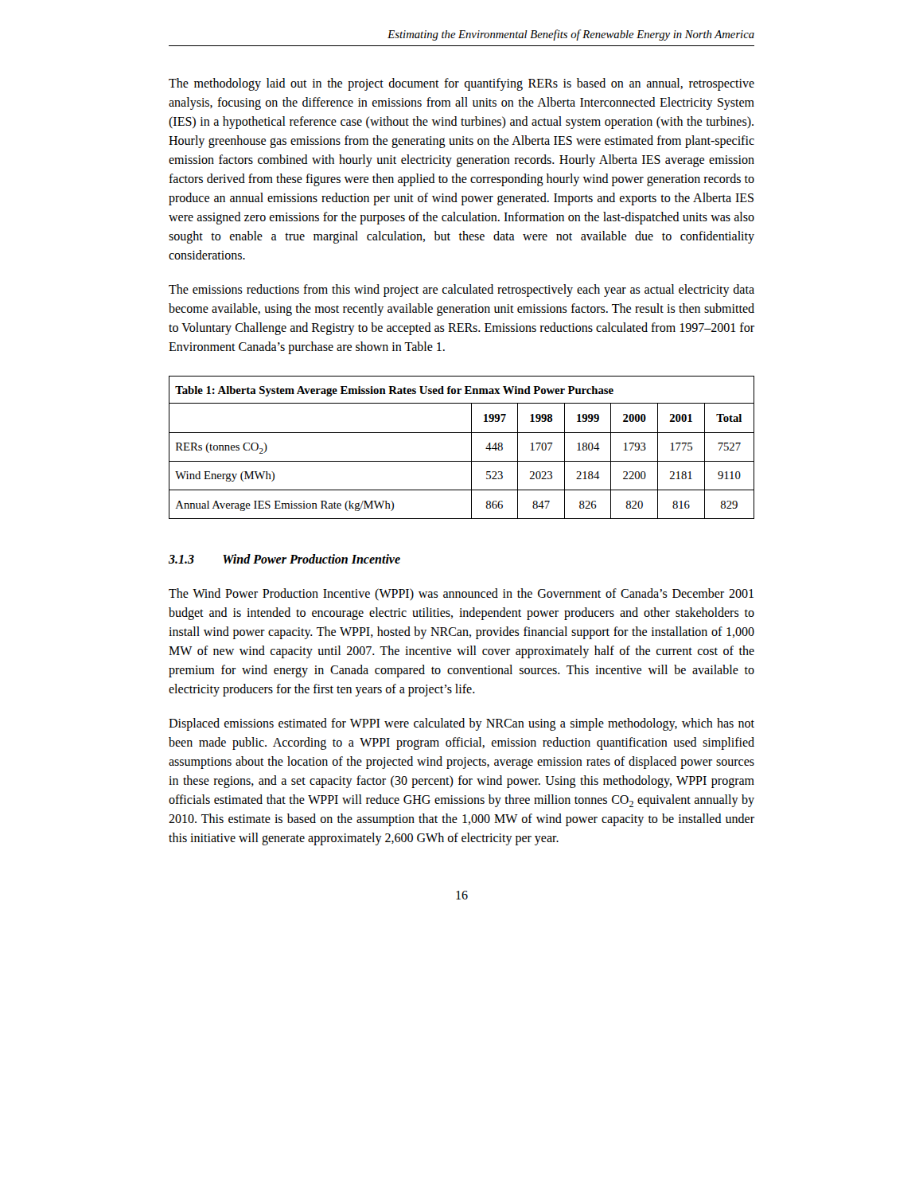Estimating the Environmental Benefits of Renewable Energy in North America
The methodology laid out in the project document for quantifying RERs is based on an annual, retrospective analysis, focusing on the difference in emissions from all units on the Alberta Interconnected Electricity System (IES) in a hypothetical reference case (without the wind turbines) and actual system operation (with the turbines). Hourly greenhouse gas emissions from the generating units on the Alberta IES were estimated from plant-specific emission factors combined with hourly unit electricity generation records. Hourly Alberta IES average emission factors derived from these figures were then applied to the corresponding hourly wind power generation records to produce an annual emissions reduction per unit of wind power generated. Imports and exports to the Alberta IES were assigned zero emissions for the purposes of the calculation. Information on the last-dispatched units was also sought to enable a true marginal calculation, but these data were not available due to confidentiality considerations.
The emissions reductions from this wind project are calculated retrospectively each year as actual electricity data become available, using the most recently available generation unit emissions factors. The result is then submitted to Voluntary Challenge and Registry to be accepted as RERs. Emissions reductions calculated from 1997–2001 for Environment Canada’s purchase are shown in Table 1.
Table 1: Alberta System Average Emission Rates Used for Enmax Wind Power Purchase
| | 1997 | 1998 | 1999 | 2000 | 2001 | Total |
| --- | --- | --- | --- | --- | --- | --- |
| RERs (tonnes CO 2 ) | 448 | 1707 | 1804 | 1793 | 1775 | 7527 |
| Wind Energy (MWh) | 523 | 2023 | 2184 | 2200 | 2181 | 9110 |
| Annual Average IES Emission Rate (kg/MWh) | 866 | 847 | 826 | 820 | 816 | 829 |
3.1.3 Wind Power Production Incentive
The Wind Power Production Incentive (WPPI) was announced in the Government of Canada’s December 2001 budget and is intended to encourage electric utilities, independent power producers and other stakeholders to install wind power capacity. The WPPI, hosted by NRCan, provides financial support for the installation of 1,000 MW of new wind capacity until 2007. The incentive will cover approximately half of the current cost of the premium for wind energy in Canada compared to conventional sources. This incentive will be available to electricity producers for the first ten years of a project’s life.
Displaced emissions estimated for WPPI were calculated by NRCan using a simple methodology, which has not been made public. According to a WPPI program official, emission reduction quantification used simplified assumptions about the location of the projected wind projects, average emission rates of displaced power sources in these regions, and a set capacity factor (30 percent) for wind power. Using this methodology, WPPI program officials estimated that the WPPI will reduce GHG emissions by three million tonnes CO2 equivalent annually by 2010. This estimate is based on the assumption that the 1,000 MW of wind power capacity to be installed under this initiative will generate approximately 2,600 GWh of electricity per year.
16